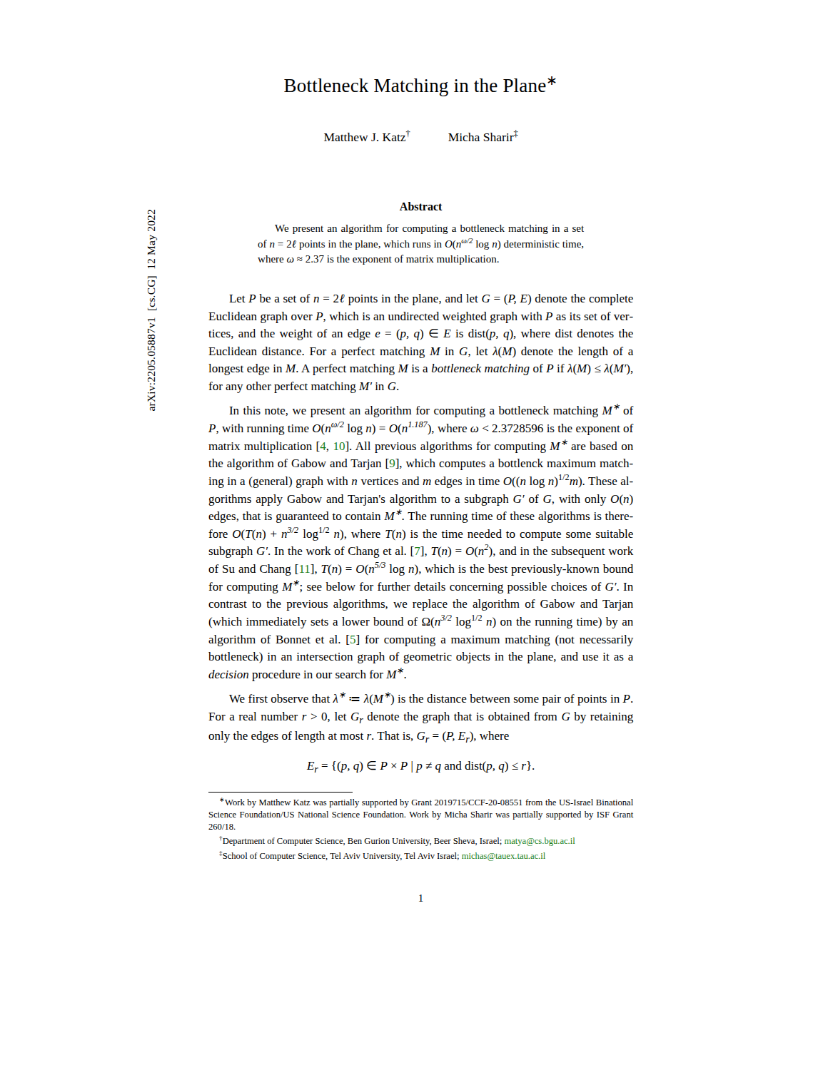arXiv:2205.05887v1 [cs.CG] 12 May 2022
Bottleneck Matching in the Plane∗
Matthew J. Katz† Micha Sharir‡
Abstract
We present an algorithm for computing a bottleneck matching in a set of n = 2ℓ points in the plane, which runs in O(nω/2 log n) deterministic time, where ω ≈ 2.37 is the exponent of matrix multiplication.
Let P be a set of n = 2ℓ points in the plane, and let G = (P, E) denote the complete Euclidean graph over P, which is an undirected weighted graph with P as its set of vertices, and the weight of an edge e = (p, q) ∈ E is dist(p, q), where dist denotes the Euclidean distance. For a perfect matching M in G, let λ(M) denote the length of a longest edge in M. A perfect matching M is a bottleneck matching of P if λ(M) ≤ λ(M′), for any other perfect matching M′ in G.
In this note, we present an algorithm for computing a bottleneck matching M∗ of P, with running time O(nω/2 log n) = O(n1.187), where ω < 2.3728596 is the exponent of matrix multiplication [4, 10]. All previous algorithms for computing M∗ are based on the algorithm of Gabow and Tarjan [9], which computes a bottlenck maximum matching in a (general) graph with n vertices and m edges in time O((n log n)1/2m). These algorithms apply Gabow and Tarjan's algorithm to a subgraph G′ of G, with only O(n) edges, that is guaranteed to contain M∗. The running time of these algorithms is therefore O(T(n) + n3/2 log1/2 n), where T(n) is the time needed to compute some suitable subgraph G′. In the work of Chang et al. [7], T(n) = O(n2), and in the subsequent work of Su and Chang [11], T(n) = O(n5/3 log n), which is the best previously-known bound for computing M∗; see below for further details concerning possible choices of G′. In contrast to the previous algorithms, we replace the algorithm of Gabow and Tarjan (which immediately sets a lower bound of Ω(n3/2 log1/2 n) on the running time) by an algorithm of Bonnet et al. [5] for computing a maximum matching (not necessarily bottleneck) in an intersection graph of geometric objects in the plane, and use it as a decision procedure in our search for M∗.
We first observe that λ∗ ≔ λ(M∗) is the distance between some pair of points in P. For a real number r > 0, let Gr denote the graph that is obtained from G by retaining only the edges of length at most r. That is, Gr = (P, Er), where
Er = {(p, q) ∈ P × P | p ≠ q and dist(p, q) ≤ r}.
∗Work by Matthew Katz was partially supported by Grant 2019715/CCF-20-08551 from the US-Israel Binational Science Foundation/US National Science Foundation. Work by Micha Sharir was partially supported by ISF Grant 260/18.
†Department of Computer Science, Ben Gurion University, Beer Sheva, Israel; matya@cs.bgu.ac.il
‡School of Computer Science, Tel Aviv University, Tel Aviv Israel; michas@tauex.tau.ac.il
1